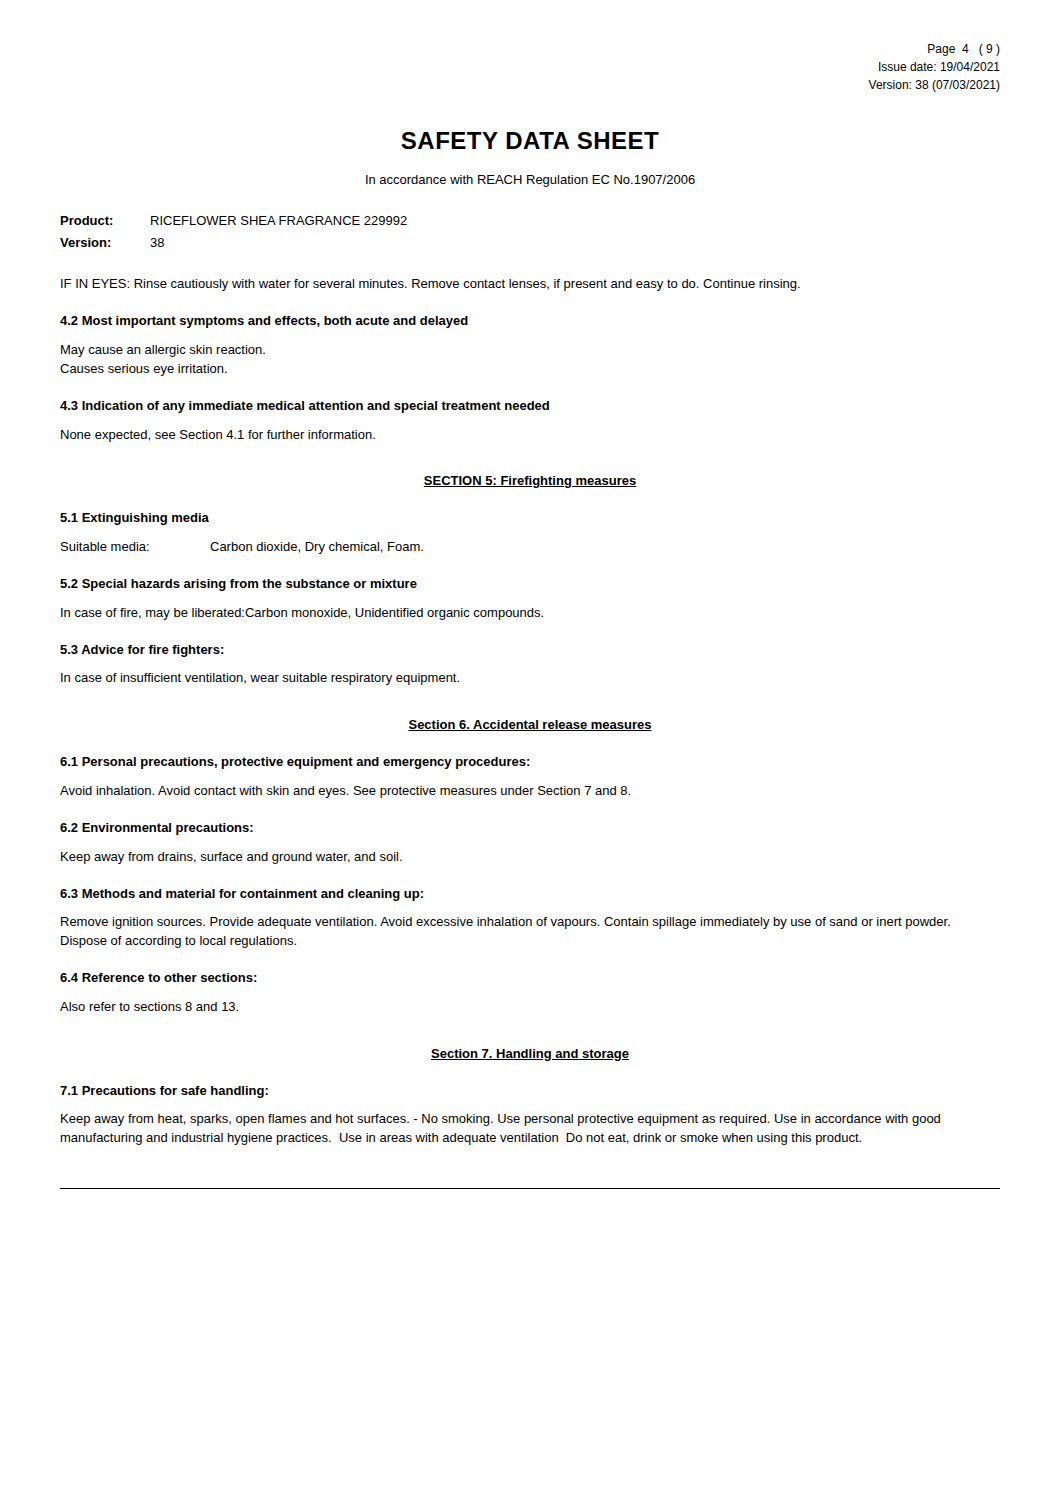Page 4 ( 9 )
Issue date: 19/04/2021
Version: 38 (07/03/2021)
SAFETY DATA SHEET
In accordance with REACH Regulation EC No.1907/2006
Product: RICEFLOWER SHEA FRAGRANCE 229992
Version: 38
IF IN EYES: Rinse cautiously with water for several minutes. Remove contact lenses, if present and easy to do. Continue rinsing.
4.2 Most important symptoms and effects, both acute and delayed
May cause an allergic skin reaction.
Causes serious eye irritation.
4.3 Indication of any immediate medical attention and special treatment needed
None expected, see Section 4.1 for further information.
SECTION 5: Firefighting measures
5.1 Extinguishing media
Suitable media: Carbon dioxide, Dry chemical, Foam.
5.2 Special hazards arising from the substance or mixture
In case of fire, may be liberated: Carbon monoxide, Unidentified organic compounds.
5.3 Advice for fire fighters:
In case of insufficient ventilation, wear suitable respiratory equipment.
Section 6. Accidental release measures
6.1 Personal precautions, protective equipment and emergency procedures:
Avoid inhalation. Avoid contact with skin and eyes. See protective measures under Section 7 and 8.
6.2 Environmental precautions:
Keep away from drains, surface and ground water, and soil.
6.3 Methods and material for containment and cleaning up:
Remove ignition sources. Provide adequate ventilation. Avoid excessive inhalation of vapours. Contain spillage immediately by use of sand or inert powder. Dispose of according to local regulations.
6.4 Reference to other sections:
Also refer to sections 8 and 13.
Section 7. Handling and storage
7.1 Precautions for safe handling:
Keep away from heat, sparks, open flames and hot surfaces. - No smoking. Use personal protective equipment as required. Use in accordance with good manufacturing and industrial hygiene practices. Use in areas with adequate ventilation Do not eat, drink or smoke when using this product.